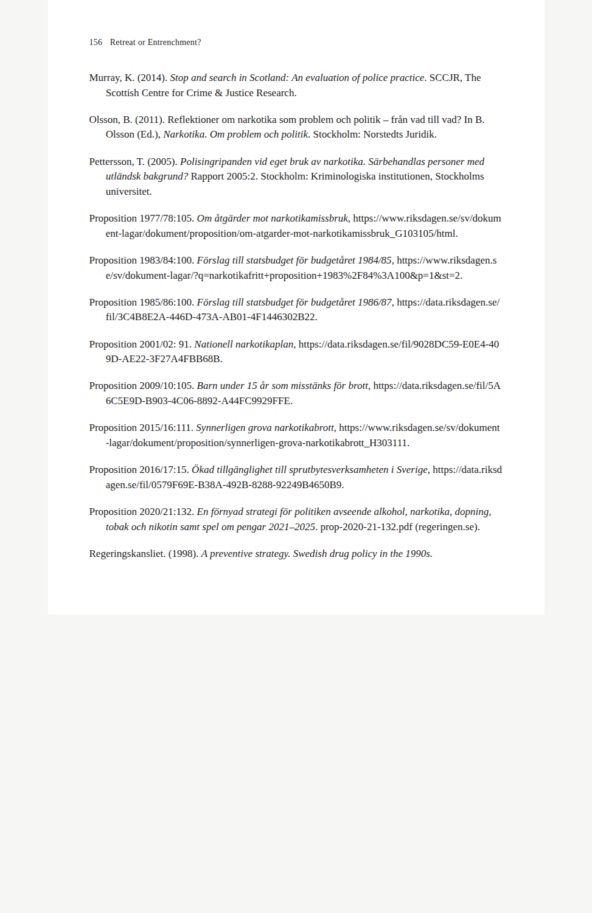156 Retreat or Entrenchment?
Murray, K. (2014). Stop and search in Scotland: An evaluation of police practice. SCCJR, The Scottish Centre for Crime & Justice Research.
Olsson, B. (2011). Reflektioner om narkotika som problem och politik – från vad till vad? In B. Olsson (Ed.), Narkotika. Om problem och politik. Stockholm: Norstedts Juridik.
Pettersson, T. (2005). Polisingripanden vid eget bruk av narkotika. Särbehandlas personer med utländsk bakgrund? Rapport 2005:2. Stockholm: Kriminologiska institutionen, Stockholms universitet.
Proposition 1977/78:105. Om åtgärder mot narkotikamissbruk, https://www.riksdagen.se/sv/dokument-lagar/dokument/proposition/om-atgarder-mot-narkotikamissbruk_G103105/html.
Proposition 1983/84:100. Förslag till statsbudget för budgetåret 1984/85, https://www.riksdagen.se/sv/dokument-lagar/?q=narkotikafritt+proposition+1983%2F84%3A100&p=1&st=2.
Proposition 1985/86:100. Förslag till statsbudget för budgetåret 1986/87, https://data.riksdagen.se/fil/3C4B8E2A-446D-473A-AB01-4F1446302B22.
Proposition 2001/02: 91. Nationell narkotikaplan, https://data.riksdagen.se/fil/9028DC59-E0E4-409D-AE22-3F27A4FBB68B.
Proposition 2009/10:105. Barn under 15 år som misstänks för brott, https://data.riksdagen.se/fil/5A6C5E9D-B903-4C06-8892-A44FC9929FFE.
Proposition 2015/16:111. Synnerligen grova narkotikabrott, https://www.riksdagen.se/sv/dokument-lagar/dokument/proposition/synnerligen-grova-narkotikabrott_H303111.
Proposition 2016/17:15. Ökad tillgänglighet till sprutbytesverksamheten i Sverige, https://data.riksdagen.se/fil/0579F69E-B38A-492B-8288-92249B4650B9.
Proposition 2020/21:132. En förnyad strategi för politiken avseende alkohol, narkotika, dopning, tobak och nikotin samt spel om pengar 2021–2025. prop-2020-21-132.pdf (regeringen.se).
Regeringskansliet. (1998). A preventive strategy. Swedish drug policy in the 1990s.